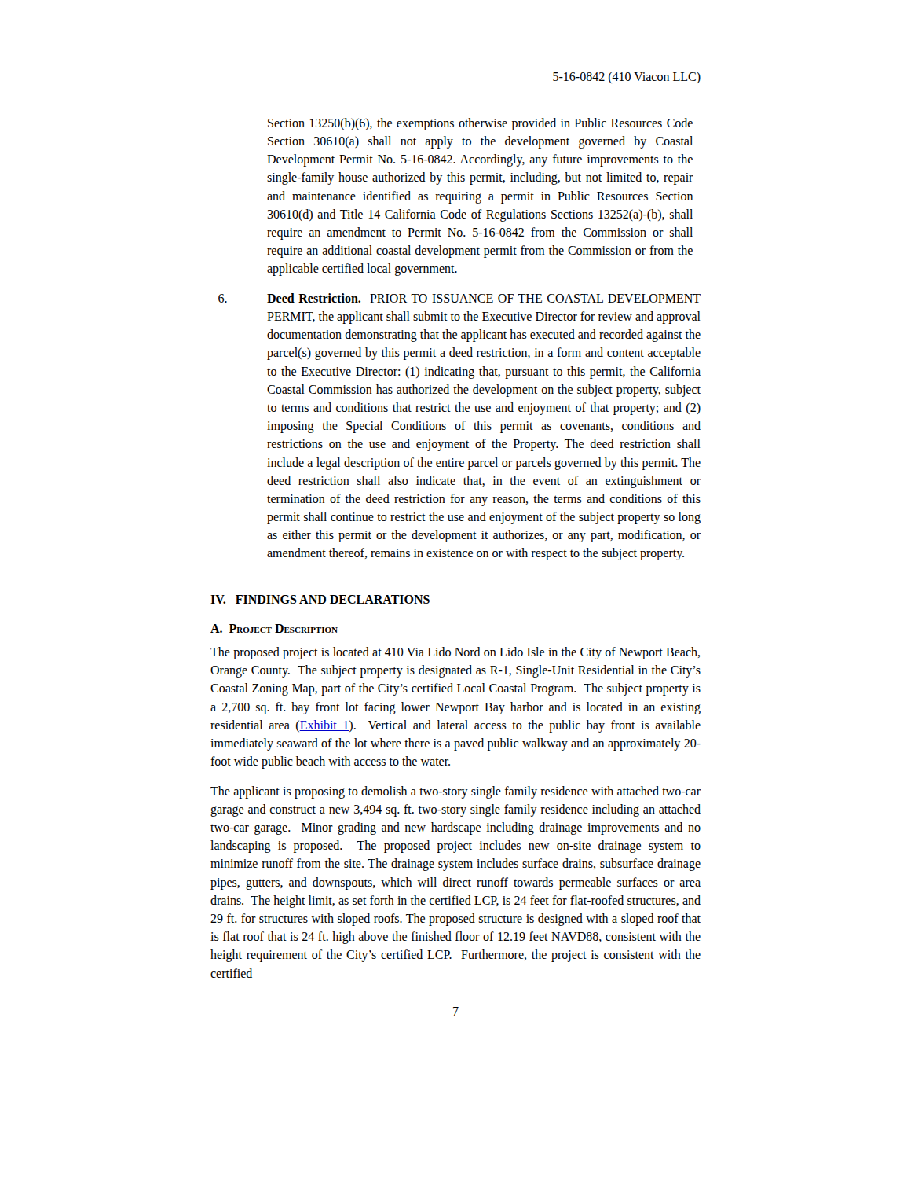5-16-0842 (410 Viacon LLC)
Section 13250(b)(6), the exemptions otherwise provided in Public Resources Code Section 30610(a) shall not apply to the development governed by Coastal Development Permit No. 5-16-0842. Accordingly, any future improvements to the single-family house authorized by this permit, including, but not limited to, repair and maintenance identified as requiring a permit in Public Resources Section 30610(d) and Title 14 California Code of Regulations Sections 13252(a)-(b), shall require an amendment to Permit No. 5-16-0842 from the Commission or shall require an additional coastal development permit from the Commission or from the applicable certified local government.
6. Deed Restriction. PRIOR TO ISSUANCE OF THE COASTAL DEVELOPMENT PERMIT, the applicant shall submit to the Executive Director for review and approval documentation demonstrating that the applicant has executed and recorded against the parcel(s) governed by this permit a deed restriction, in a form and content acceptable to the Executive Director: (1) indicating that, pursuant to this permit, the California Coastal Commission has authorized the development on the subject property, subject to terms and conditions that restrict the use and enjoyment of that property; and (2) imposing the Special Conditions of this permit as covenants, conditions and restrictions on the use and enjoyment of the Property. The deed restriction shall include a legal description of the entire parcel or parcels governed by this permit. The deed restriction shall also indicate that, in the event of an extinguishment or termination of the deed restriction for any reason, the terms and conditions of this permit shall continue to restrict the use and enjoyment of the subject property so long as either this permit or the development it authorizes, or any part, modification, or amendment thereof, remains in existence on or with respect to the subject property.
IV. FINDINGS AND DECLARATIONS
A. Project Description
The proposed project is located at 410 Via Lido Nord on Lido Isle in the City of Newport Beach, Orange County. The subject property is designated as R-1, Single-Unit Residential in the City’s Coastal Zoning Map, part of the City’s certified Local Coastal Program. The subject property is a 2,700 sq. ft. bay front lot facing lower Newport Bay harbor and is located in an existing residential area (Exhibit 1). Vertical and lateral access to the public bay front is available immediately seaward of the lot where there is a paved public walkway and an approximately 20-foot wide public beach with access to the water.
The applicant is proposing to demolish a two-story single family residence with attached two-car garage and construct a new 3,494 sq. ft. two-story single family residence including an attached two-car garage. Minor grading and new hardscape including drainage improvements and no landscaping is proposed. The proposed project includes new on-site drainage system to minimize runoff from the site. The drainage system includes surface drains, subsurface drainage pipes, gutters, and downspouts, which will direct runoff towards permeable surfaces or area drains. The height limit, as set forth in the certified LCP, is 24 feet for flat-roofed structures, and 29 ft. for structures with sloped roofs. The proposed structure is designed with a sloped roof that is flat roof that is 24 ft. high above the finished floor of 12.19 feet NAVD88, consistent with the height requirement of the City’s certified LCP. Furthermore, the project is consistent with the certified
7